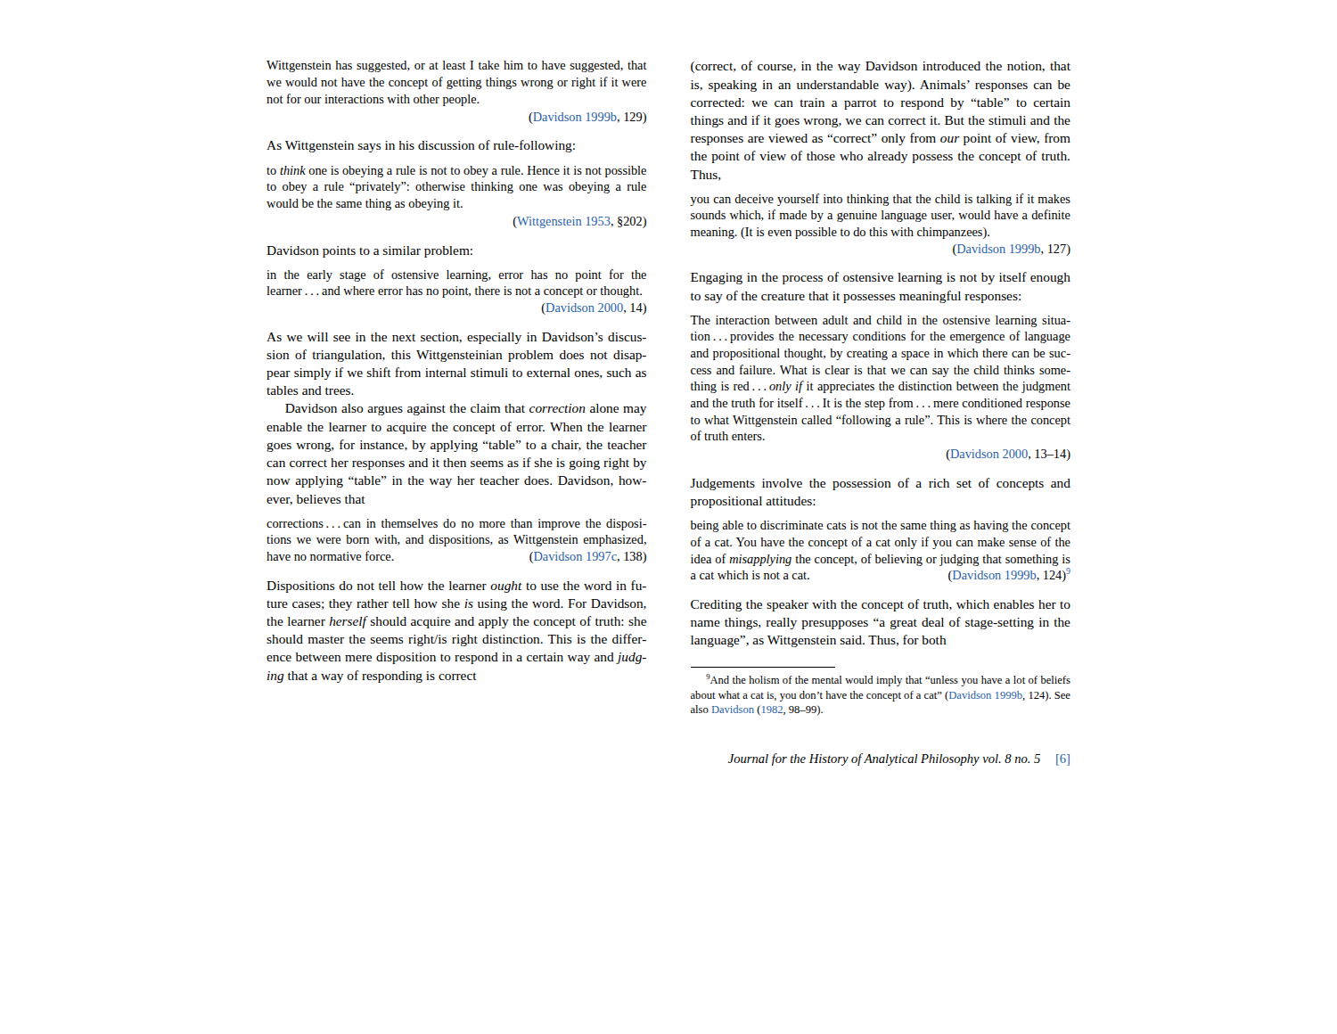Wittgenstein has suggested, or at least I take him to have suggested, that we would not have the concept of getting things wrong or right if it were not for our interactions with other people.
(Davidson 1999b, 129)
As Wittgenstein says in his discussion of rule-following:
to think one is obeying a rule is not to obey a rule. Hence it is not possible to obey a rule “privately”: otherwise thinking one was obeying a rule would be the same thing as obeying it.
(Wittgenstein 1953, §202)
Davidson points to a similar problem:
in the early stage of ostensive learning, error has no point for the learner . . . and where error has no point, there is not a concept or thought. (Davidson 2000, 14)
As we will see in the next section, especially in Davidson’s discussion of triangulation, this Wittgensteinian problem does not disappear simply if we shift from internal stimuli to external ones, such as tables and trees.
Davidson also argues against the claim that correction alone may enable the learner to acquire the concept of error. When the learner goes wrong, for instance, by applying “table” to a chair, the teacher can correct her responses and it then seems as if she is going right by now applying “table” in the way her teacher does. Davidson, however, believes that
corrections . . . can in themselves do no more than improve the dispositions we were born with, and dispositions, as Wittgenstein emphasized, have no normative force. (Davidson 1997c, 138)
Dispositions do not tell how the learner ought to use the word in future cases; they rather tell how she is using the word. For Davidson, the learner herself should acquire and apply the concept of truth: she should master the seems right/is right distinction. This is the difference between mere disposition to respond in a certain way and judging that a way of responding is correct
(correct, of course, in the way Davidson introduced the notion, that is, speaking in an understandable way). Animals’ responses can be corrected: we can train a parrot to respond by “table” to certain things and if it goes wrong, we can correct it. But the stimuli and the responses are viewed as “correct” only from our point of view, from the point of view of those who already possess the concept of truth. Thus,
you can deceive yourself into thinking that the child is talking if it makes sounds which, if made by a genuine language user, would have a definite meaning. (It is even possible to do this with chimpanzees). (Davidson 1999b, 127)
Engaging in the process of ostensive learning is not by itself enough to say of the creature that it possesses meaningful responses:
The interaction between adult and child in the ostensive learning situation . . . provides the necessary conditions for the emergence of language and propositional thought, by creating a space in which there can be success and failure. What is clear is that we can say the child thinks something is red . . . only if it appreciates the distinction between the judgment and the truth for itself . . . It is the step from . . . mere conditioned response to what Wittgenstein called “following a rule”. This is where the concept of truth enters.
(Davidson 2000, 13–14)
Judgements involve the possession of a rich set of concepts and propositional attitudes:
being able to discriminate cats is not the same thing as having the concept of a cat. You have the concept of a cat only if you can make sense of the idea of misapplying the concept, of believing or judging that something is a cat which is not a cat. (Davidson 1999b, 124)9
Crediting the speaker with the concept of truth, which enables her to name things, really presupposes “a great deal of stage-setting in the language”, as Wittgenstein said. Thus, for both
9And the holism of the mental would imply that “unless you have a lot of beliefs about what a cat is, you don’t have the concept of a cat” (Davidson 1999b, 124). See also Davidson (1982, 98–99).
Journal for the History of Analytical Philosophy vol. 8 no. 5 [6]